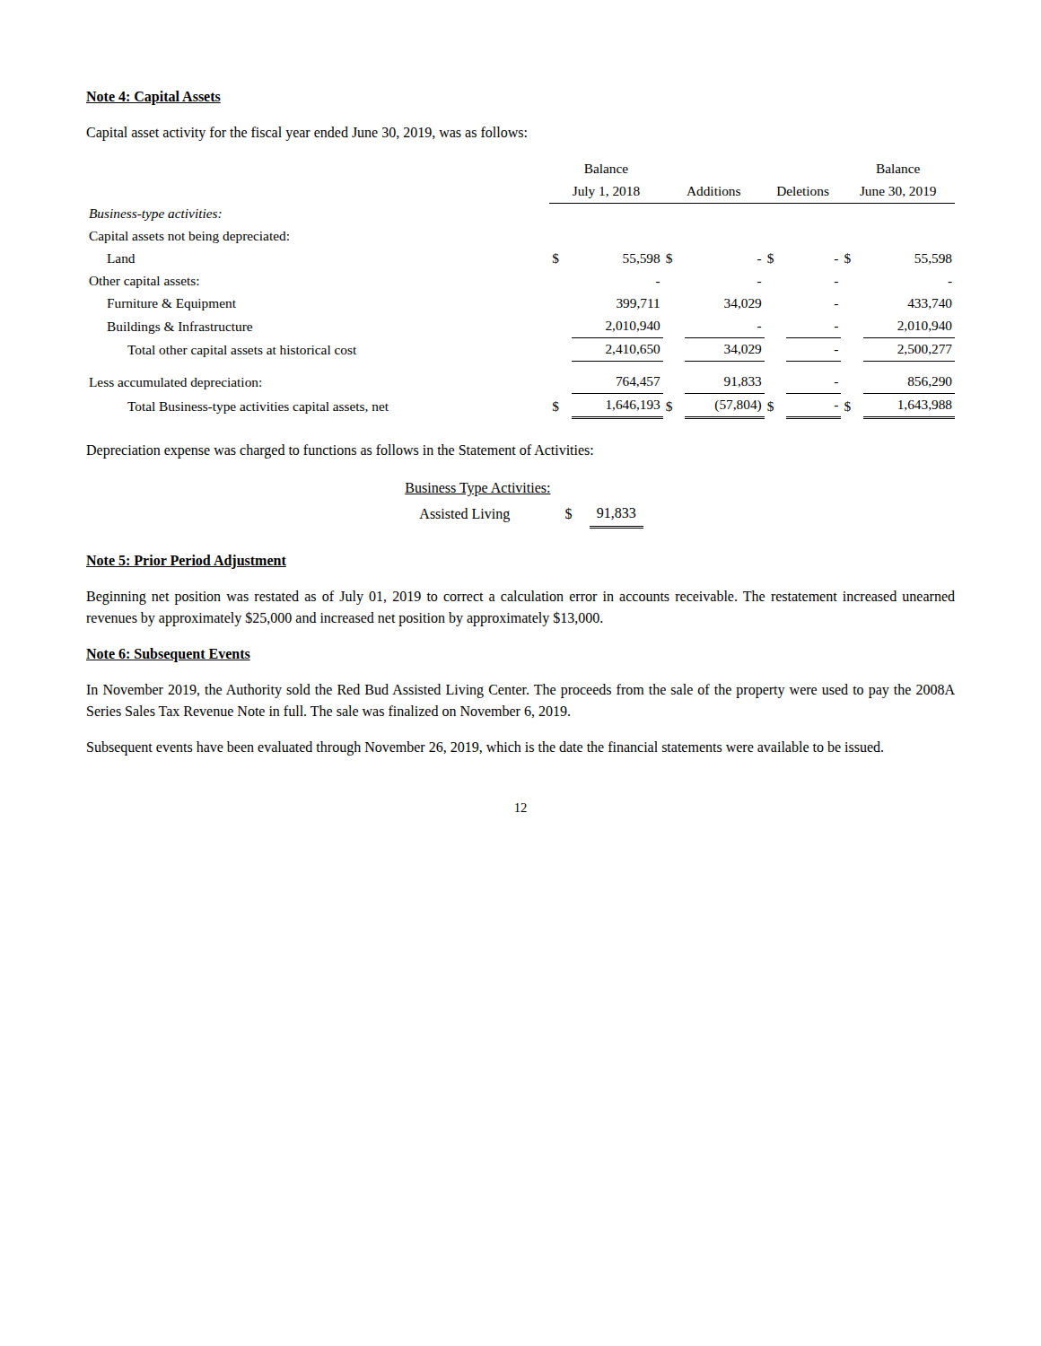Note 4: Capital Assets
Capital asset activity for the fiscal year ended June 30, 2019, was as follows:
| | Balance | | | Balance |
| | July 1, 2018 | Additions | Deletions | June 30, 2019 |
| Business-type activities: | |
| Capital assets not being depreciated: | |
| Land | $ | 55,598 | $ | - | $ | - | $ | 55,598 |
| Other capital assets: | | - | | - | | - | | - |
| Furniture & Equipment | | 399,711 | | 34,029 | | - | | 433,740 |
| Buildings & Infrastructure | | 2,010,940 | | - | | - | | 2,010,940 |
| Total other capital assets at historical cost | | 2,410,650 | | 34,029 | | - | | 2,500,277 |
| Less accumulated depreciation: | | 764,457 | | 91,833 | | - | | 856,290 |
| Total Business-type activities capital assets, net | $ | 1,646,193 | $ | (57,804) | $ | - | $ | 1,643,988 |
Depreciation expense was charged to functions as follows in the Statement of Activities:
| Business Type Activities: | | |
| Assisted Living | $ | 91,833 |
Note 5: Prior Period Adjustment
Beginning net position was restated as of July 01, 2019 to correct a calculation error in accounts receivable. The restatement increased unearned revenues by approximately $25,000 and increased net position by approximately $13,000.
Note 6: Subsequent Events
In November 2019, the Authority sold the Red Bud Assisted Living Center. The proceeds from the sale of the property were used to pay the 2008A Series Sales Tax Revenue Note in full. The sale was finalized on November 6, 2019.
Subsequent events have been evaluated through November 26, 2019, which is the date the financial statements were available to be issued.
12